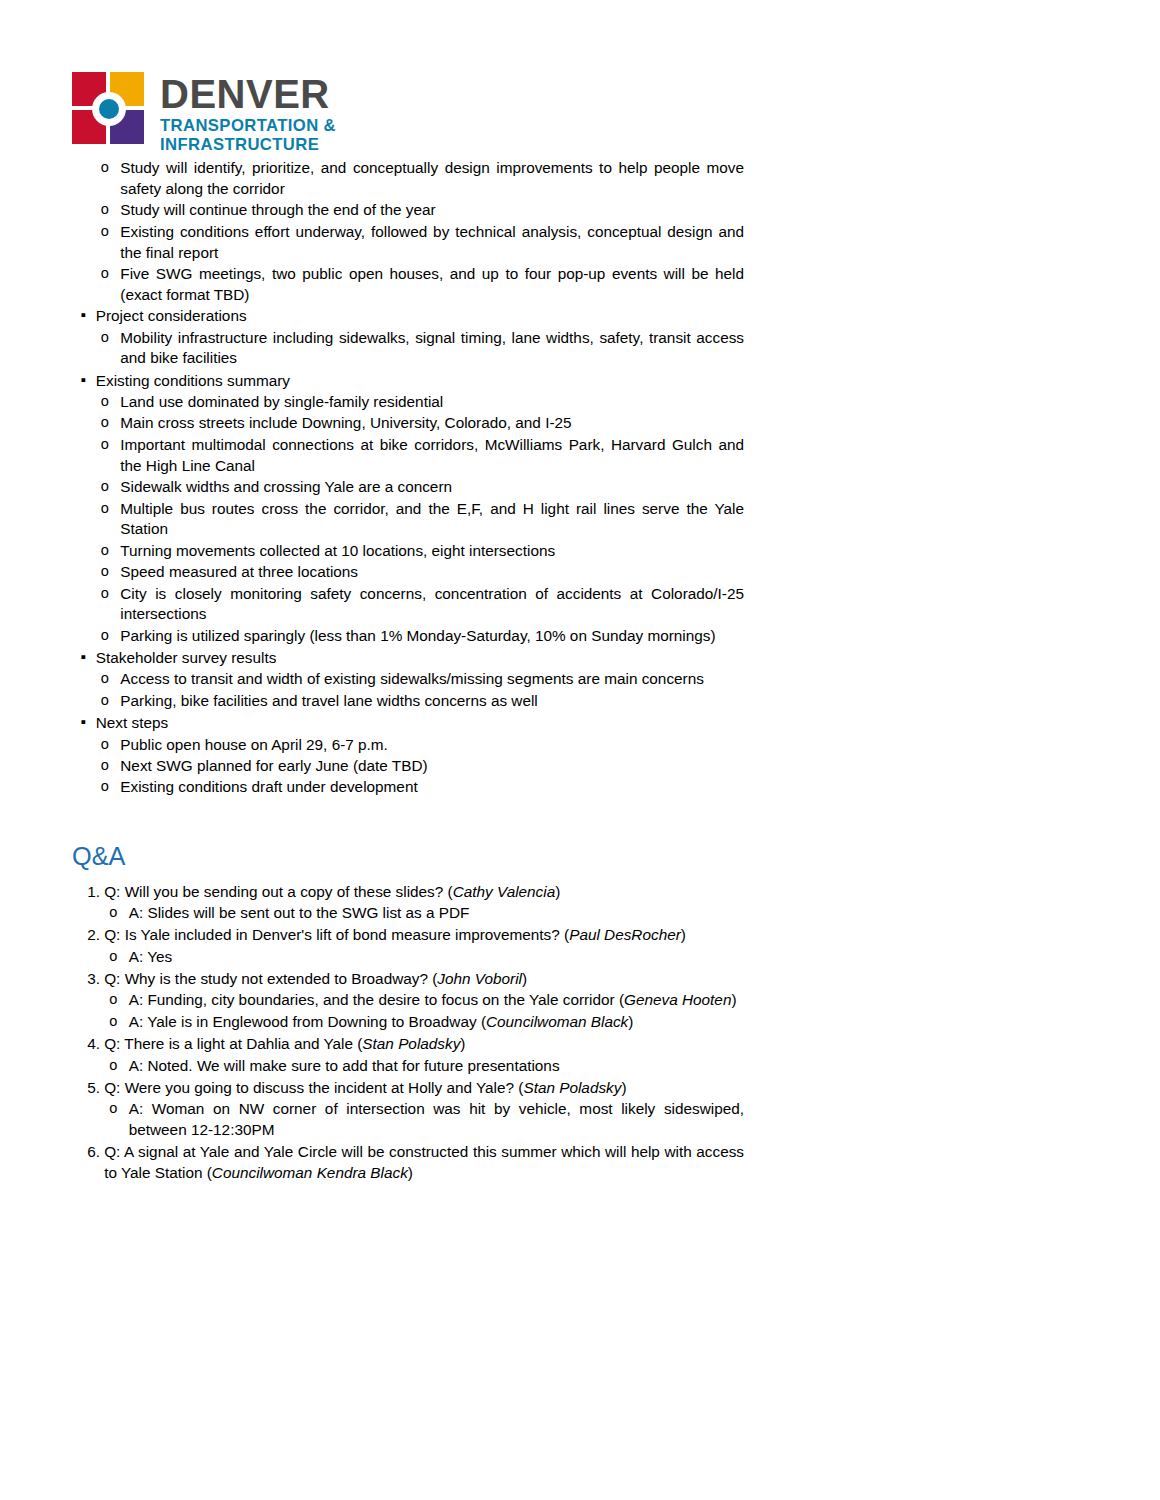DENVER
TRANSPORTATION &
INFRASTRUCTURE
Study will identify, prioritize, and conceptually design improvements to help people move safety along the corridor
Study will continue through the end of the year
Existing conditions effort underway, followed by technical analysis, conceptual design and the final report
Five SWG meetings, two public open houses, and up to four pop-up events will be held (exact format TBD)
Project considerations
Mobility infrastructure including sidewalks, signal timing, lane widths, safety, transit access and bike facilities
Existing conditions summary
Land use dominated by single-family residential
Main cross streets include Downing, University, Colorado, and I-25
Important multimodal connections at bike corridors, McWilliams Park, Harvard Gulch and the High Line Canal
Sidewalk widths and crossing Yale are a concern
Multiple bus routes cross the corridor, and the E,F, and H light rail lines serve the Yale Station
Turning movements collected at 10 locations, eight intersections
Speed measured at three locations
City is closely monitoring safety concerns, concentration of accidents at Colorado/I-25 intersections
Parking is utilized sparingly (less than 1% Monday-Saturday, 10% on Sunday mornings)
Stakeholder survey results
Access to transit and width of existing sidewalks/missing segments are main concerns
Parking, bike facilities and travel lane widths concerns as well
Next steps
Public open house on April 29, 6-7 p.m.
Next SWG planned for early June (date TBD)
Existing conditions draft under development
Q&A
Q: Will you be sending out a copy of these slides? (Cathy Valencia)
A: Slides will be sent out to the SWG list as a PDF
Q: Is Yale included in Denver's lift of bond measure improvements? (Paul DesRocher)
A: Yes
Q: Why is the study not extended to Broadway? (John Voboril)
A: Funding, city boundaries, and the desire to focus on the Yale corridor (Geneva Hooten)
A: Yale is in Englewood from Downing to Broadway (Councilwoman Black)
Q: There is a light at Dahlia and Yale (Stan Poladsky)
A: Noted. We will make sure to add that for future presentations
Q: Were you going to discuss the incident at Holly and Yale? (Stan Poladsky)
A: Woman on NW corner of intersection was hit by vehicle, most likely sideswiped, between 12-12:30PM
Q: A signal at Yale and Yale Circle will be constructed this summer which will help with access to Yale Station (Councilwoman Kendra Black)